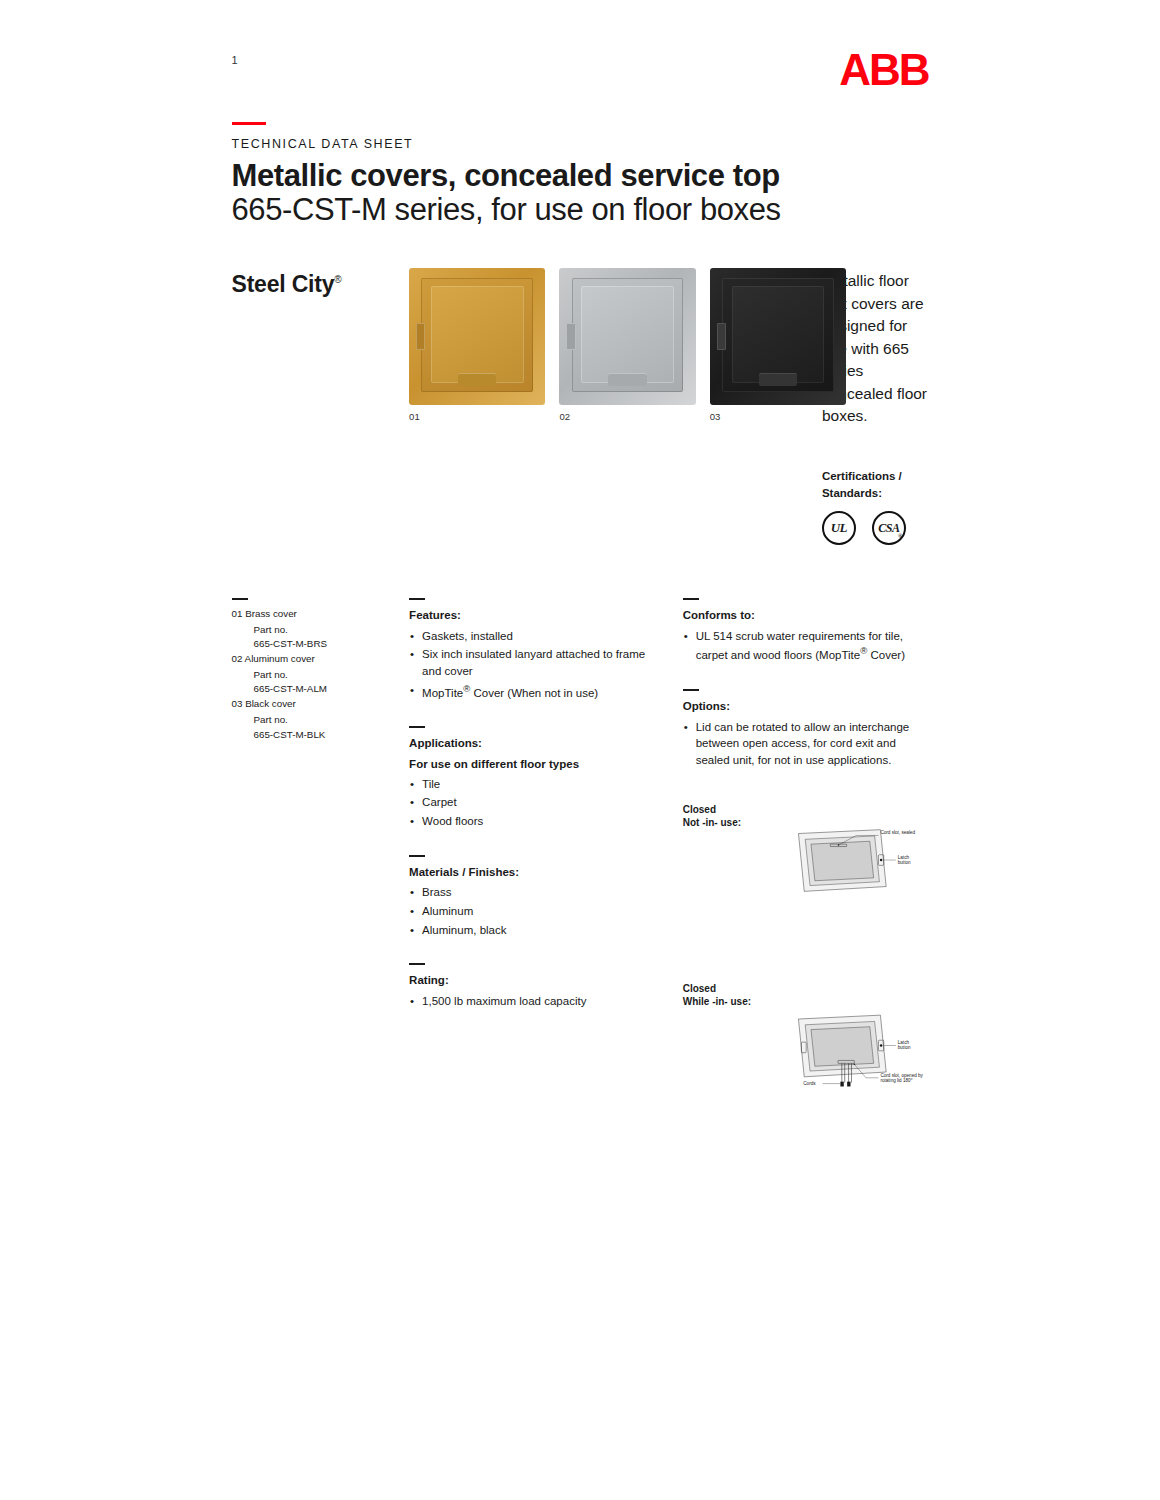1
ABB
Technical data sheet
Metallic covers, concealed service top 665-CST-M series, for use on floor boxes
Steel City®
01
02
03
Metallic floor box covers are designed for use with 665 series concealed floor boxes.
Certifications / Standards:
CSA®
01 Brass cover
Part no.
665-CST-M-BRS
02 Aluminum cover
Part no.
665-CST-M-ALM
03 Black cover
Part no.
665-CST-M-BLK
Features:
Gaskets, installed
Six inch insulated lanyard attached to frame and cover
MopTite® Cover (When not in use)
Applications:
For use on different floor types
Tile
Carpet
Wood floors
Materials / Finishes:
Brass
Aluminum
Aluminum, black
Rating:
1,500 lb maximum load capacity
Conforms to:
UL 514 scrub water requirements for tile, carpet and wood floors (MopTite® Cover)
Options:
Lid can be rotated to allow an interchange between open access, for cord exit and sealed unit, for not in use applications.
Closed
Not -in- use:
Cord slot, sealed Latch button
Closed
While -in- use:
Latch button Cords Cord slot, opened by rotating lid 180°